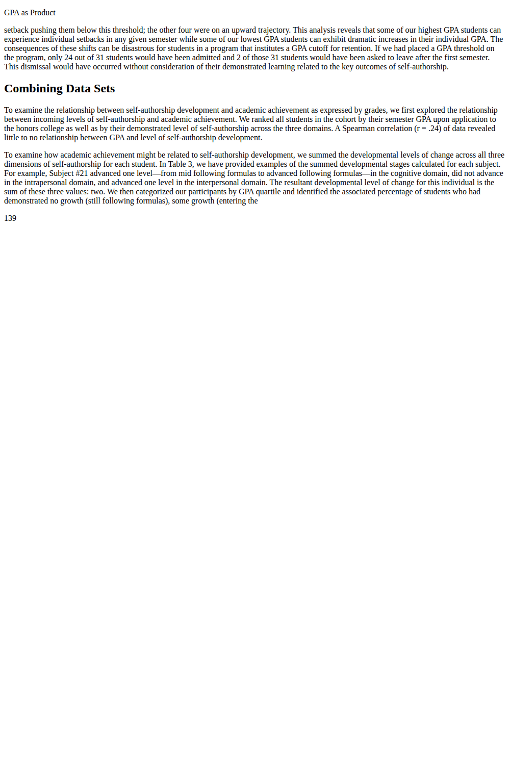GPA as Product
setback pushing them below this threshold; the other four were on an upward trajectory. This analysis reveals that some of our highest GPA students can experience individual setbacks in any given semester while some of our lowest GPA students can exhibit dramatic increases in their individual GPA. The consequences of these shifts can be disastrous for students in a program that institutes a GPA cutoff for retention. If we had placed a GPA threshold on the program, only 24 out of 31 students would have been admitted and 2 of those 31 students would have been asked to leave after the first semester. This dismissal would have occurred without consideration of their demonstrated learning related to the key outcomes of self-authorship.
Combining Data Sets
To examine the relationship between self-authorship development and academic achievement as expressed by grades, we first explored the relationship between incoming levels of self-authorship and academic achievement. We ranked all students in the cohort by their semester GPA upon application to the honors college as well as by their demonstrated level of self-authorship across the three domains. A Spearman correlation (r = .24) of data revealed little to no relationship between GPA and level of self-authorship development.
To examine how academic achievement might be related to self-authorship development, we summed the developmental levels of change across all three dimensions of self-authorship for each student. In Table 3, we have provided examples of the summed developmental stages calculated for each subject. For example, Subject #21 advanced one level—from mid following formulas to advanced following formulas—in the cognitive domain, did not advance in the intrapersonal domain, and advanced one level in the interpersonal domain. The resultant developmental level of change for this individual is the sum of these three values: two. We then categorized our participants by GPA quartile and identified the associated percentage of students who had demonstrated no growth (still following formulas), some growth (entering the
139